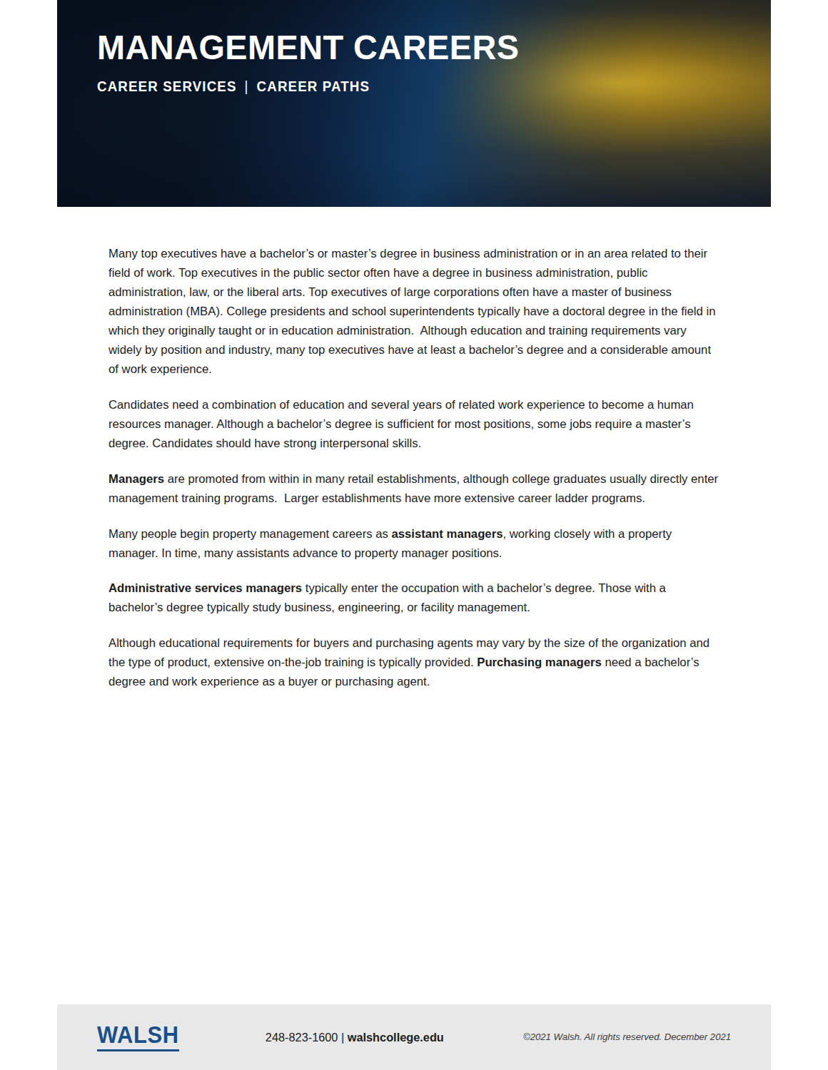Management Careers
Career Services | Career Paths
Many top executives have a bachelor’s or master’s degree in business administration or in an area related to their field of work. Top executives in the public sector often have a degree in business administration, public administration, law, or the liberal arts. Top executives of large corporations often have a master of business administration (MBA). College presidents and school superintendents typically have a doctoral degree in the field in which they originally taught or in education administration. Although education and training requirements vary widely by position and industry, many top executives have at least a bachelor’s degree and a considerable amount of work experience.
Candidates need a combination of education and several years of related work experience to become a human resources manager. Although a bachelor’s degree is sufficient for most positions, some jobs require a master’s degree. Candidates should have strong interpersonal skills.
Managers are promoted from within in many retail establishments, although college graduates usually directly enter management training programs. Larger establishments have more extensive career ladder programs.
Many people begin property management careers as assistant managers, working closely with a property manager. In time, many assistants advance to property manager positions.
Administrative services managers typically enter the occupation with a bachelor’s degree. Those with a bachelor’s degree typically study business, engineering, or facility management.
Although educational requirements for buyers and purchasing agents may vary by the size of the organization and the type of product, extensive on-the-job training is typically provided. Purchasing managers need a bachelor’s degree and work experience as a buyer or purchasing agent.
WALSH
248-823-1600 | walshcollege.edu
©2021 Walsh. All rights reserved. December 2021